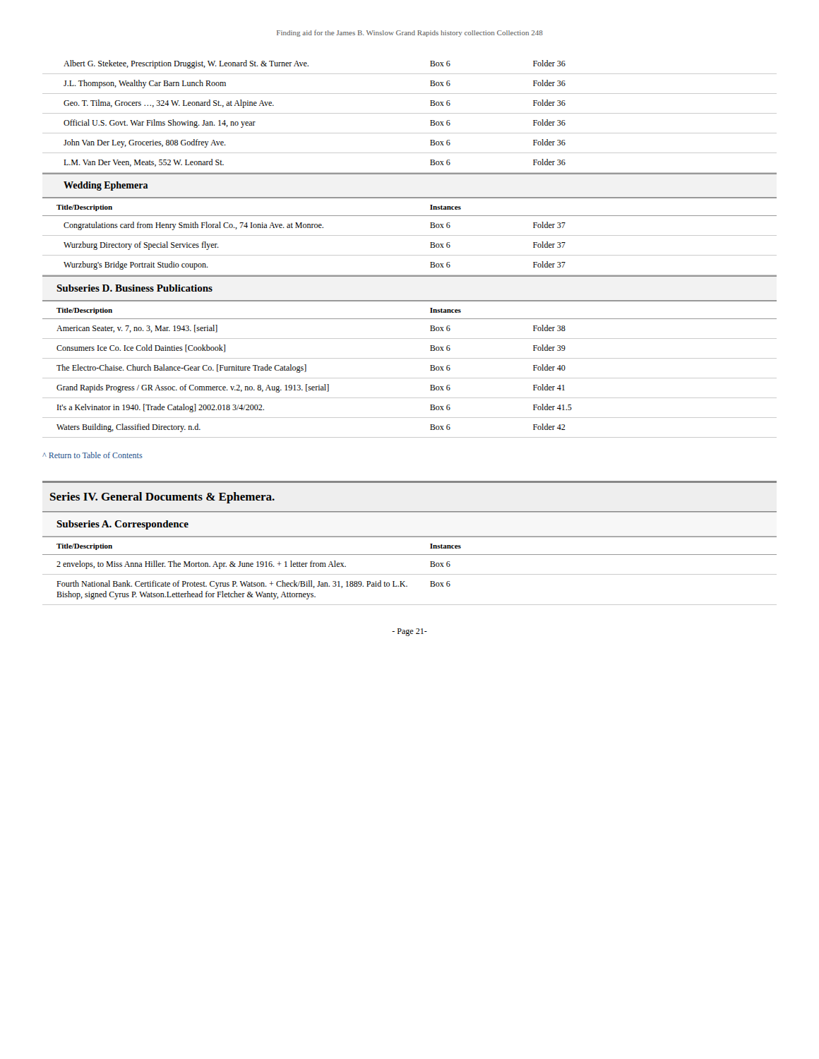Finding aid for the James B. Winslow Grand Rapids history collection Collection 248
| Albert G. Steketee, Prescription Druggist, W. Leonard St. & Turner Ave. | Box 6 | Folder 36 | |
| J.L. Thompson, Wealthy Car Barn Lunch Room | Box 6 | Folder 36 | |
| Geo. T. Tilma, Grocers …, 324 W. Leonard St., at Alpine Ave. | Box 6 | Folder 36 | |
| Official U.S. Govt. War Films Showing. Jan. 14, no year | Box 6 | Folder 36 | |
| John Van Der Ley, Groceries, 808 Godfrey Ave. | Box 6 | Folder 36 | |
| L.M. Van Der Veen, Meats, 552 W. Leonard St. | Box 6 | Folder 36 | |
Wedding Ephemera
| Title/Description | Instances | |
| --- | --- | --- |
| Congratulations card from Henry Smith Floral Co., 74 Ionia Ave. at Monroe. | Box 6 | Folder 37 | |
| Wurzburg Directory of Special Services flyer. | Box 6 | Folder 37 | |
| Wurzburg's Bridge Portrait Studio coupon. | Box 6 | Folder 37 | |
Subseries D. Business Publications
| Title/Description | Instances | |
| --- | --- | --- |
| American Seater, v. 7, no. 3, Mar. 1943. [serial] | Box 6 | Folder 38 | |
| Consumers Ice Co. Ice Cold Dainties [Cookbook] | Box 6 | Folder 39 | |
| The Electro-Chaise. Church Balance-Gear Co. [Furniture Trade Catalogs] | Box 6 | Folder 40 | |
| Grand Rapids Progress / GR Assoc. of Commerce. v.2, no. 8, Aug. 1913. [serial] | Box 6 | Folder 41 | |
| It's a Kelvinator in 1940. [Trade Catalog] 2002.018 3/4/2002. | Box 6 | Folder 41.5 | |
| Waters Building, Classified Directory. n.d. | Box 6 | Folder 42 | |
^ Return to Table of Contents
Series IV. General Documents & Ephemera.
Subseries A. Correspondence
| Title/Description | Instances | |
| --- | --- | --- |
| 2 envelops, to Miss Anna Hiller. The Morton. Apr. & June 1916. + 1 letter from Alex. | Box 6 | | |
| Fourth National Bank. Certificate of Protest. Cyrus P. Watson. + Check/Bill, Jan. 31, 1889. Paid to L.K. Bishop, signed Cyrus P. Watson.Letterhead for Fletcher & Wanty, Attorneys. | Box 6 | | |
- Page 21-